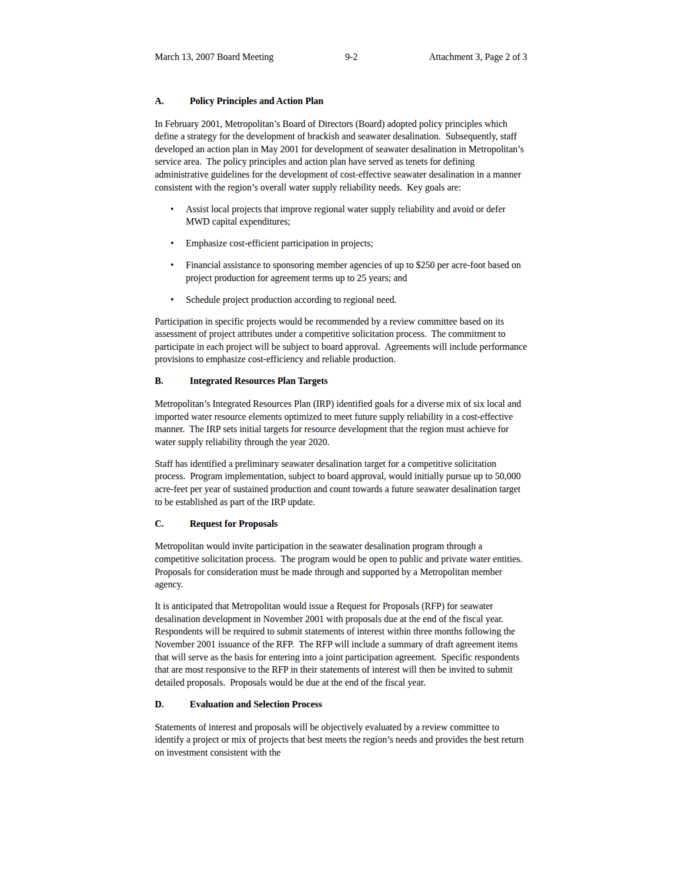March 13, 2007 Board Meeting
9-2
Attachment 3, Page 2 of 3
A. Policy Principles and Action Plan
In February 2001, Metropolitan’s Board of Directors (Board) adopted policy principles which define a strategy for the development of brackish and seawater desalination. Subsequently, staff developed an action plan in May 2001 for development of seawater desalination in Metropolitan’s service area. The policy principles and action plan have served as tenets for defining administrative guidelines for the development of cost-effective seawater desalination in a manner consistent with the region’s overall water supply reliability needs. Key goals are:
Assist local projects that improve regional water supply reliability and avoid or defer MWD capital expenditures;
Emphasize cost-efficient participation in projects;
Financial assistance to sponsoring member agencies of up to $250 per acre-foot based on project production for agreement terms up to 25 years; and
Schedule project production according to regional need.
Participation in specific projects would be recommended by a review committee based on its assessment of project attributes under a competitive solicitation process. The commitment to participate in each project will be subject to board approval. Agreements will include performance provisions to emphasize cost-efficiency and reliable production.
B. Integrated Resources Plan Targets
Metropolitan’s Integrated Resources Plan (IRP) identified goals for a diverse mix of six local and imported water resource elements optimized to meet future supply reliability in a cost-effective manner. The IRP sets initial targets for resource development that the region must achieve for water supply reliability through the year 2020.
Staff has identified a preliminary seawater desalination target for a competitive solicitation process. Program implementation, subject to board approval, would initially pursue up to 50,000 acre-feet per year of sustained production and count towards a future seawater desalination target to be established as part of the IRP update.
C. Request for Proposals
Metropolitan would invite participation in the seawater desalination program through a competitive solicitation process. The program would be open to public and private water entities. Proposals for consideration must be made through and supported by a Metropolitan member agency.
It is anticipated that Metropolitan would issue a Request for Proposals (RFP) for seawater desalination development in November 2001 with proposals due at the end of the fiscal year. Respondents will be required to submit statements of interest within three months following the November 2001 issuance of the RFP. The RFP will include a summary of draft agreement items that will serve as the basis for entering into a joint participation agreement. Specific respondents that are most responsive to the RFP in their statements of interest will then be invited to submit detailed proposals. Proposals would be due at the end of the fiscal year.
D. Evaluation and Selection Process
Statements of interest and proposals will be objectively evaluated by a review committee to identify a project or mix of projects that best meets the region’s needs and provides the best return on investment consistent with the